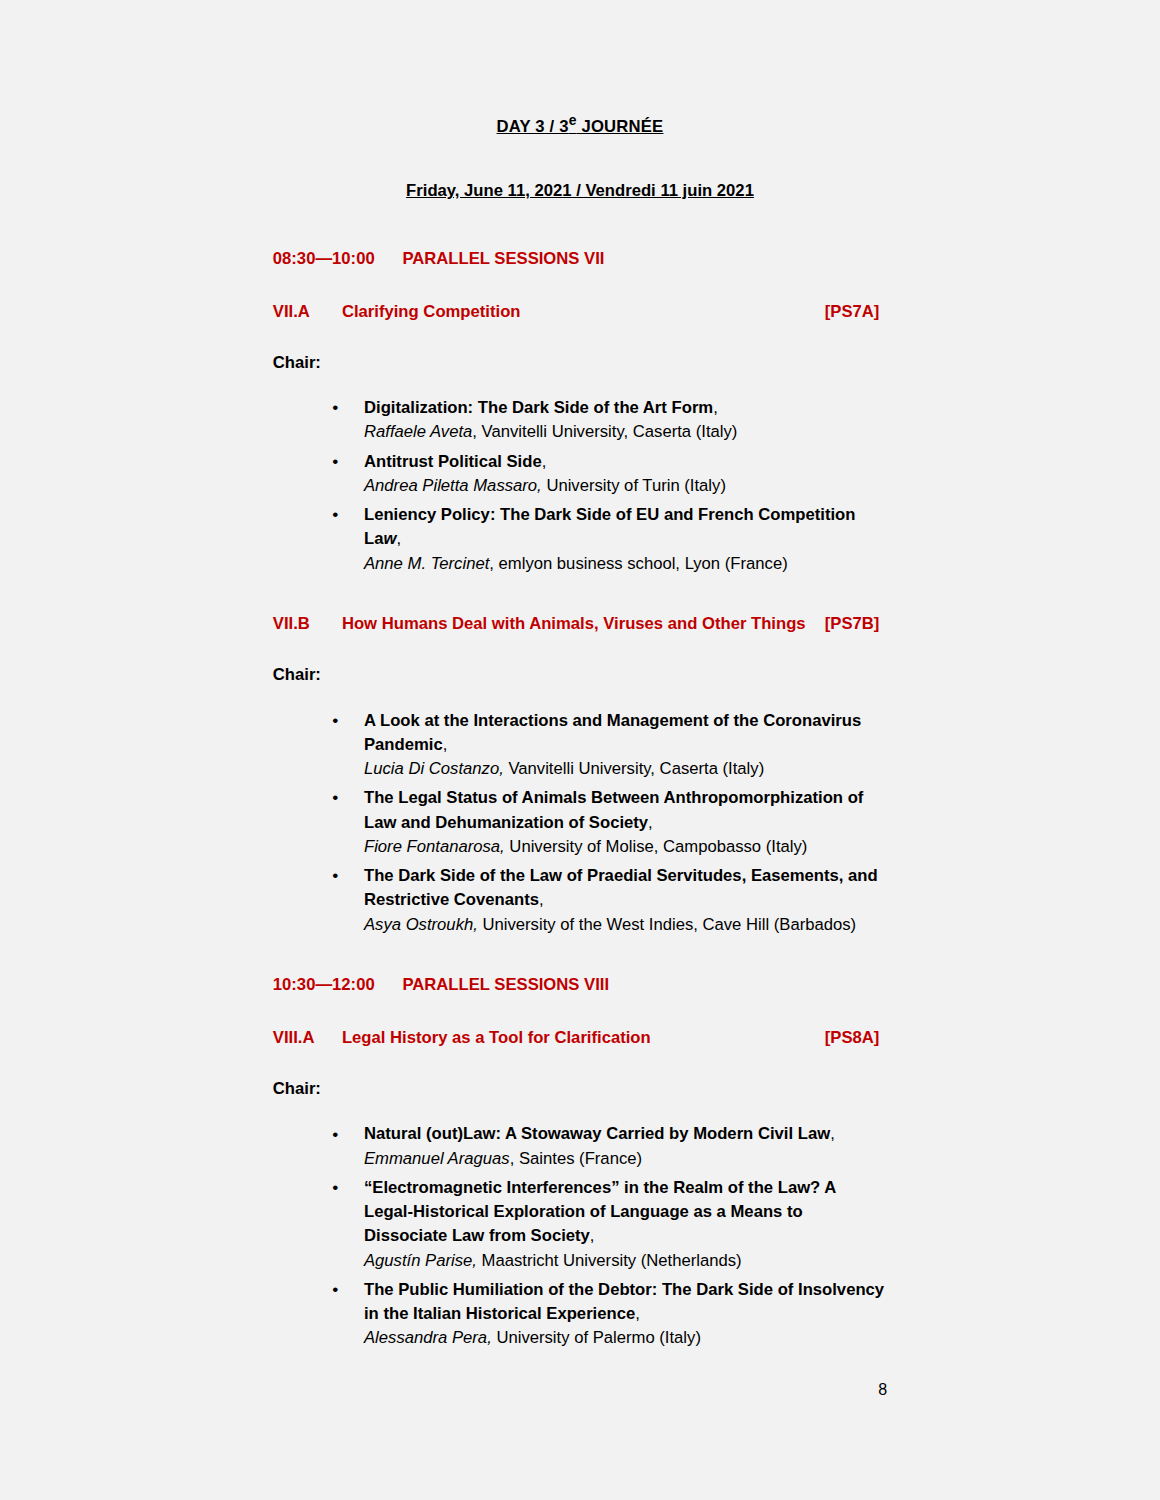DAY 3 / 3e JOURNÉE
Friday, June 11, 2021 / Vendredi 11 juin 2021
08:30—10:00 PARALLEL SESSIONS VII
VII.A Clarifying Competition[PS7A]
Chair:
Digitalization: The Dark Side of the Art Form,
Raffaele Aveta, Vanvitelli University, Caserta (Italy)
Antitrust Political Side,
Andrea Piletta Massaro, University of Turin (Italy)
Leniency Policy: The Dark Side of EU and French Competition La w,
Anne M. Tercinet, emlyon business school, Lyon (France)
VII.B How Humans Deal with Animals, Viruses and Other Things[PS7B]
Chair:
A Look at the Interactions and Management of the Coronavirus Pandemic,
Lucia Di Costanzo, Vanvitelli University, Caserta (Italy)
The Legal Status of Animals Between Anthropomorphization of Law and Dehumanization of Society,
Fiore Fontanarosa, University of Molise, Campobasso (Italy)
The Dark Side of the Law of Praedial Servitudes, Easements, and Restrictive Covenants,
Asya Ostroukh, University of the West Indies, Cave Hill (Barbados)
10:30—12:00 PARALLEL SESSIONS VIII
VIII.A Legal History as a Tool for Clarification[PS8A]
Chair:
Natural (out)Law: A Stowaway Carried by Modern Civil Law,
Emmanuel Araguas, Saintes (France)
“Electromagnetic Interferences” in the Realm of the Law? A Legal-Historical Exploration of Language as a Means to Dissociate Law from Society,
Agustín Parise, Maastricht University (Netherlands)
The Public Humiliation of the Debtor: The Dark Side of Insolvency in the Italian Historical Experience,
Alessandra Pera, University of Palermo (Italy)
8